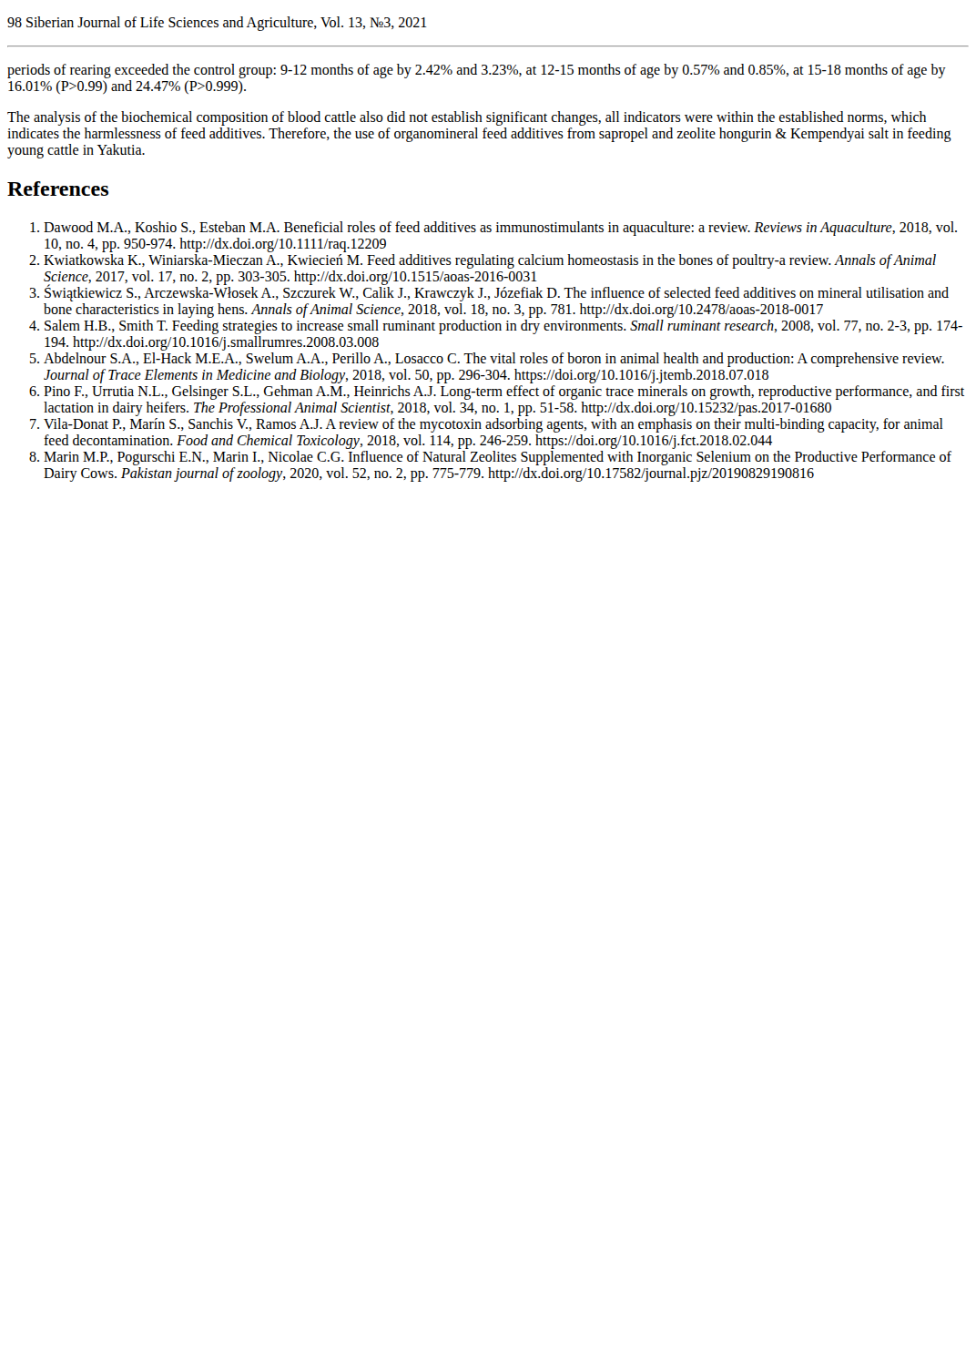98 Siberian Journal of Life Sciences and Agriculture, Vol. 13, №3, 2021
periods of rearing exceeded the control group: 9-12 months of age by 2.42% and 3.23%, at 12-15 months of age by 0.57% and 0.85%, at 15-18 months of age by 16.01% (P>0.99) and 24.47% (P>0.999).
The analysis of the biochemical composition of blood cattle also did not establish significant changes, all indicators were within the established norms, which indicates the harmlessness of feed additives. Therefore, the use of organomineral feed additives from sapropel and zeolite hongurin & Kempendyai salt in feeding young cattle in Yakutia.
References
Dawood M.A., Koshio S., Esteban M.A. Beneficial roles of feed additives as immunostimulants in aquaculture: a review. Reviews in Aquaculture, 2018, vol. 10, no. 4, pp. 950-974. http://dx.doi.org/10.1111/raq.12209
Kwiatkowska K., Winiarska-Mieczan A., Kwiecień M. Feed additives regulating calcium homeostasis in the bones of poultry-a review. Annals of Animal Science, 2017, vol. 17, no. 2, pp. 303-305. http://dx.doi.org/10.1515/aoas-2016-0031
Świątkiewicz S., Arczewska-Włosek A., Szczurek W., Calik J., Krawczyk J., Józefiak D. The influence of selected feed additives on mineral utilisation and bone characteristics in laying hens. Annals of Animal Science, 2018, vol. 18, no. 3, pp. 781. http://dx.doi.org/10.2478/aoas-2018-0017
Salem H.B., Smith T. Feeding strategies to increase small ruminant production in dry environments. Small ruminant research, 2008, vol. 77, no. 2-3, pp. 174-194. http://dx.doi.org/10.1016/j.smallrumres.2008.03.008
Abdelnour S.A., El-Hack M.E.A., Swelum A.A., Perillo A., Losacco C. The vital roles of boron in animal health and production: A comprehensive review. Journal of Trace Elements in Medicine and Biology, 2018, vol. 50, pp. 296-304. https://doi.org/10.1016/j.jtemb.2018.07.018
Pino F., Urrutia N.L., Gelsinger S.L., Gehman A.M., Heinrichs A.J. Long-term effect of organic trace minerals on growth, reproductive performance, and first lactation in dairy heifers. The Professional Animal Scientist, 2018, vol. 34, no. 1, pp. 51-58. http://dx.doi.org/10.15232/pas.2017-01680
Vila-Donat P., Marín S., Sanchis V., Ramos A.J. A review of the mycotoxin adsorbing agents, with an emphasis on their multi-binding capacity, for animal feed decontamination. Food and Chemical Toxicology, 2018, vol. 114, pp. 246-259. https://doi.org/10.1016/j.fct.2018.02.044
Marin M.P., Pogurschi E.N., Marin I., Nicolae C.G. Influence of Natural Zeolites Supplemented with Inorganic Selenium on the Productive Performance of Dairy Cows. Pakistan journal of zoology, 2020, vol. 52, no. 2, pp. 775-779. http://dx.doi.org/10.17582/journal.pjz/20190829190816